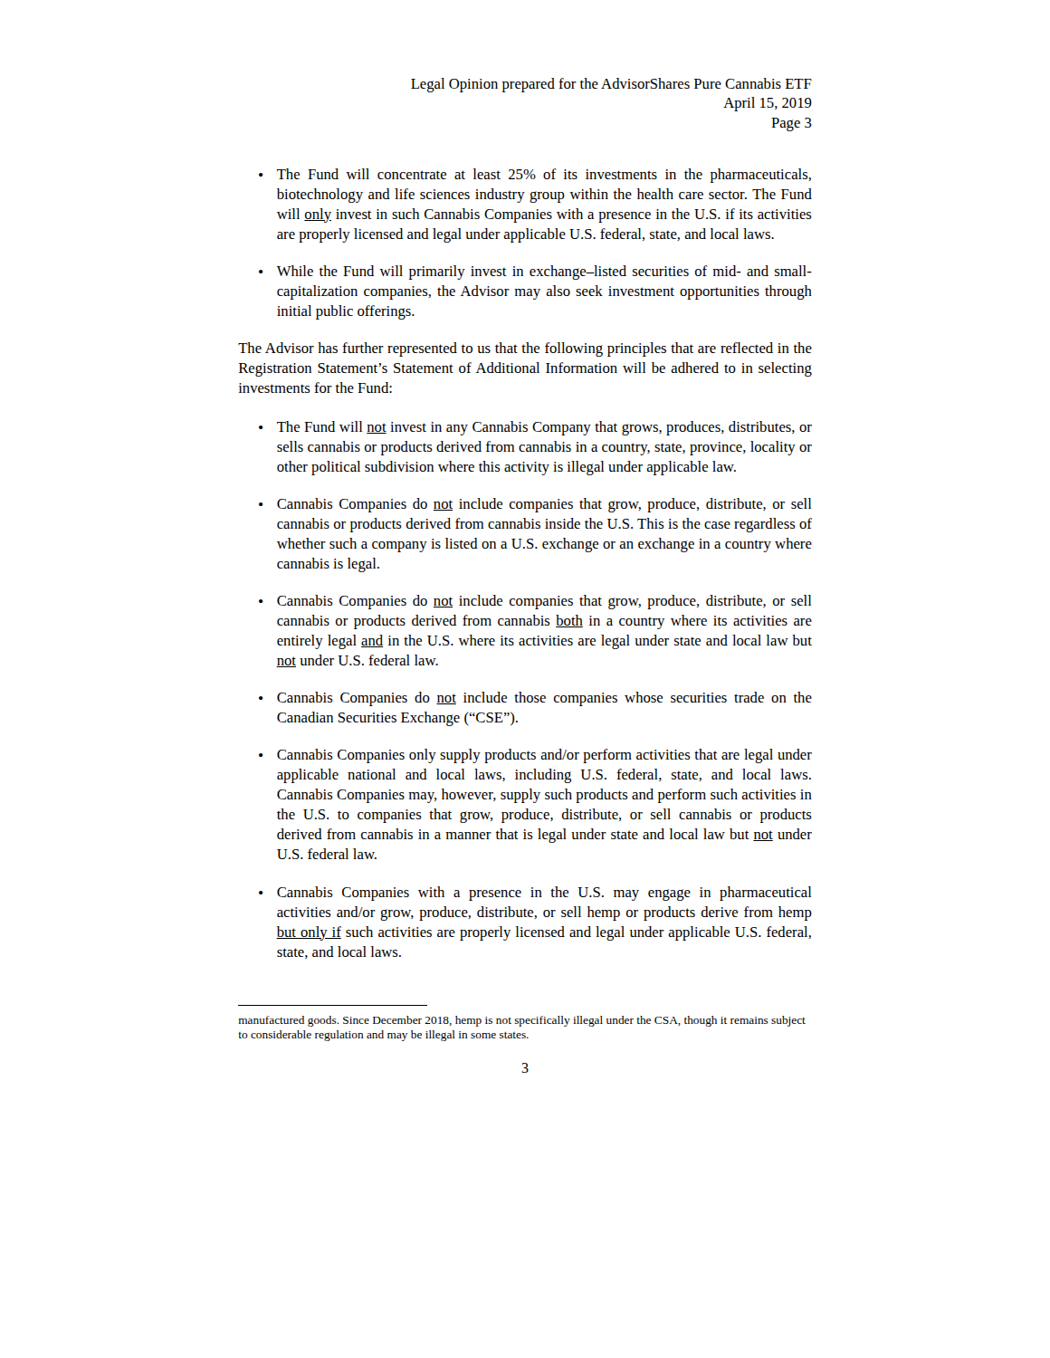Legal Opinion prepared for the AdvisorShares Pure Cannabis ETF
April 15, 2019
Page 3
The Fund will concentrate at least 25% of its investments in the pharmaceuticals, biotechnology and life sciences industry group within the health care sector. The Fund will only invest in such Cannabis Companies with a presence in the U.S. if its activities are properly licensed and legal under applicable U.S. federal, state, and local laws.
While the Fund will primarily invest in exchange–listed securities of mid- and small-capitalization companies, the Advisor may also seek investment opportunities through initial public offerings.
The Advisor has further represented to us that the following principles that are reflected in the Registration Statement’s Statement of Additional Information will be adhered to in selecting investments for the Fund:
The Fund will not invest in any Cannabis Company that grows, produces, distributes, or sells cannabis or products derived from cannabis in a country, state, province, locality or other political subdivision where this activity is illegal under applicable law.
Cannabis Companies do not include companies that grow, produce, distribute, or sell cannabis or products derived from cannabis inside the U.S. This is the case regardless of whether such a company is listed on a U.S. exchange or an exchange in a country where cannabis is legal.
Cannabis Companies do not include companies that grow, produce, distribute, or sell cannabis or products derived from cannabis both in a country where its activities are entirely legal and in the U.S. where its activities are legal under state and local law but not under U.S. federal law.
Cannabis Companies do not include those companies whose securities trade on the Canadian Securities Exchange (“CSE”).
Cannabis Companies only supply products and/or perform activities that are legal under applicable national and local laws, including U.S. federal, state, and local laws. Cannabis Companies may, however, supply such products and perform such activities in the U.S. to companies that grow, produce, distribute, or sell cannabis or products derived from cannabis in a manner that is legal under state and local law but not under U.S. federal law.
Cannabis Companies with a presence in the U.S. may engage in pharmaceutical activities and/or grow, produce, distribute, or sell hemp or products derive from hemp but only if such activities are properly licensed and legal under applicable U.S. federal, state, and local laws.
manufactured goods. Since December 2018, hemp is not specifically illegal under the CSA, though it remains subject to considerable regulation and may be illegal in some states.
3